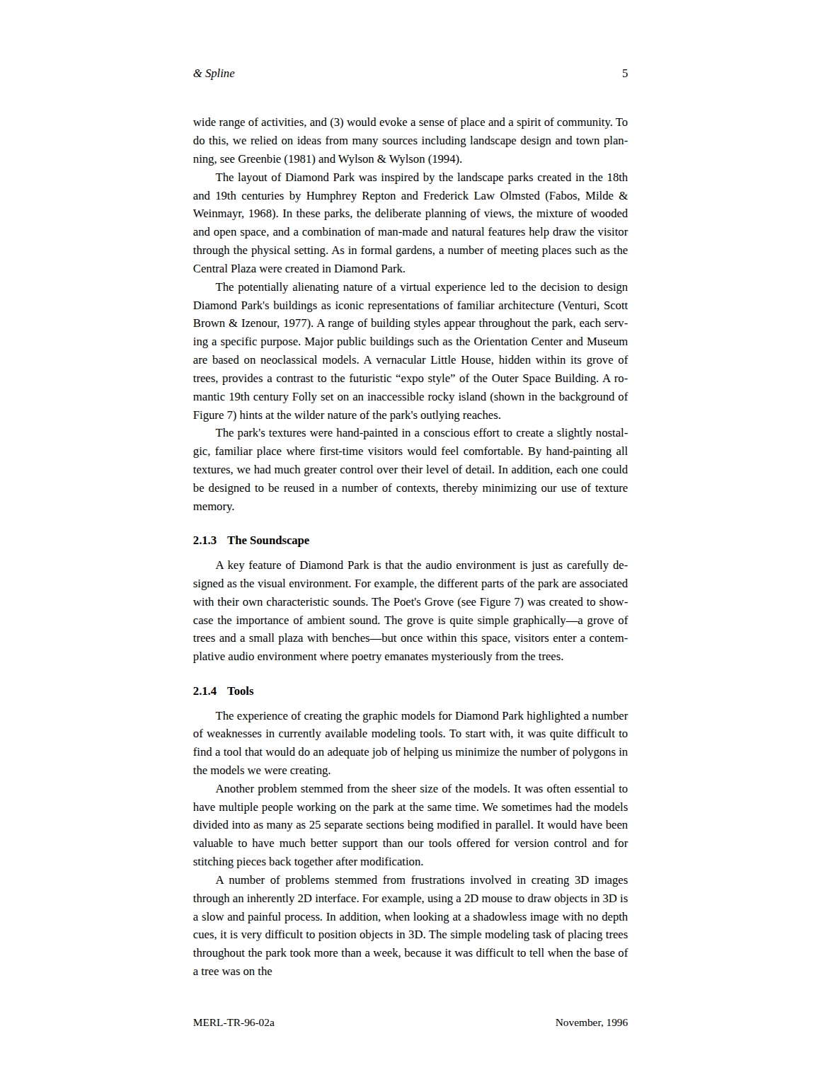& Spline 5
wide range of activities, and (3) would evoke a sense of place and a spirit of community. To do this, we relied on ideas from many sources including landscape design and town planning, see Greenbie (1981) and Wylson & Wylson (1994).
The layout of Diamond Park was inspired by the landscape parks created in the 18th and 19th centuries by Humphrey Repton and Frederick Law Olmsted (Fabos, Milde & Weinmayr, 1968). In these parks, the deliberate planning of views, the mixture of wooded and open space, and a combination of man-made and natural features help draw the visitor through the physical setting. As in formal gardens, a number of meeting places such as the Central Plaza were created in Diamond Park.
The potentially alienating nature of a virtual experience led to the decision to design Diamond Park's buildings as iconic representations of familiar architecture (Venturi, Scott Brown & Izenour, 1977). A range of building styles appear throughout the park, each serving a specific purpose. Major public buildings such as the Orientation Center and Museum are based on neoclassical models. A vernacular Little House, hidden within its grove of trees, provides a contrast to the futuristic “expo style” of the Outer Space Building. A romantic 19th century Folly set on an inaccessible rocky island (shown in the background of Figure 7) hints at the wilder nature of the park's outlying reaches.
The park's textures were hand-painted in a conscious effort to create a slightly nostalgic, familiar place where first-time visitors would feel comfortable. By hand-painting all textures, we had much greater control over their level of detail. In addition, each one could be designed to be reused in a number of contexts, thereby minimizing our use of texture memory.
2.1.3 The Soundscape
A key feature of Diamond Park is that the audio environment is just as carefully designed as the visual environment. For example, the different parts of the park are associated with their own characteristic sounds. The Poet's Grove (see Figure 7) was created to showcase the importance of ambient sound. The grove is quite simple graphically—a grove of trees and a small plaza with benches—but once within this space, visitors enter a contemplative audio environment where poetry emanates mysteriously from the trees.
2.1.4 Tools
The experience of creating the graphic models for Diamond Park highlighted a number of weaknesses in currently available modeling tools. To start with, it was quite difficult to find a tool that would do an adequate job of helping us minimize the number of polygons in the models we were creating.
Another problem stemmed from the sheer size of the models. It was often essential to have multiple people working on the park at the same time. We sometimes had the models divided into as many as 25 separate sections being modified in parallel. It would have been valuable to have much better support than our tools offered for version control and for stitching pieces back together after modification.
A number of problems stemmed from frustrations involved in creating 3D images through an inherently 2D interface. For example, using a 2D mouse to draw objects in 3D is a slow and painful process. In addition, when looking at a shadowless image with no depth cues, it is very difficult to position objects in 3D. The simple modeling task of placing trees throughout the park took more than a week, because it was difficult to tell when the base of a tree was on the
MERL-TR-96-02a November, 1996